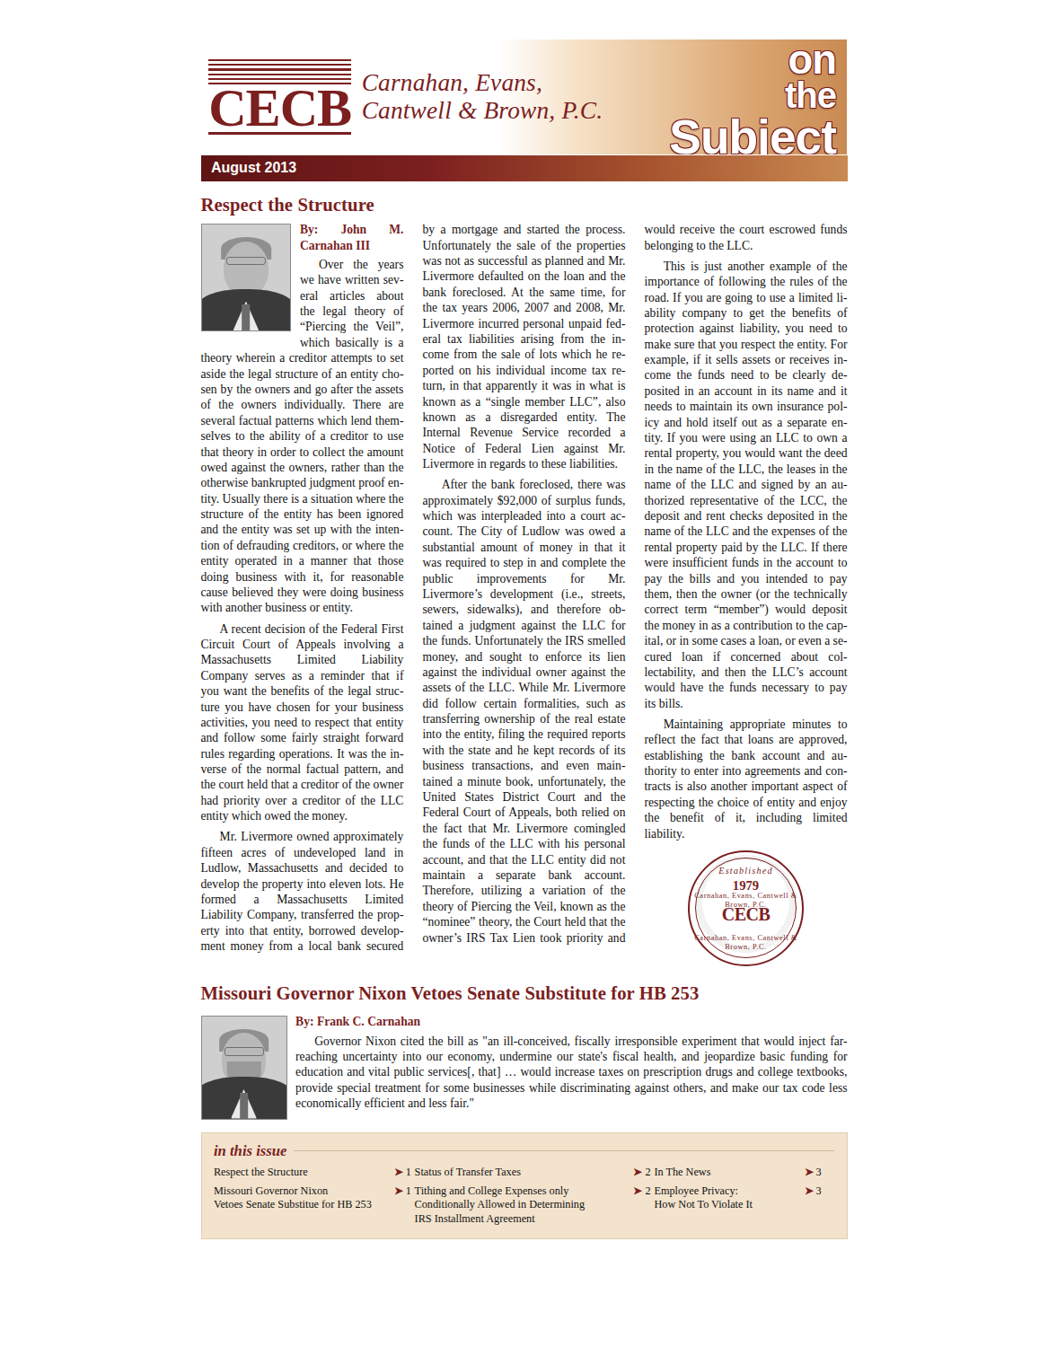CECB
Carnahan, Evans,
Cantwell & Brown, P.C.
on
the
Subject
August 2013
Respect the Structure
By: John M. Carnahan III
Over the years we have written several articles about the legal theory of “Piercing the Veil”, which basically is a theory wherein a creditor attempts to set aside the legal structure of an entity chosen by the owners and go after the assets of the owners individually. There are several factual patterns which lend themselves to the ability of a creditor to use that theory in order to collect the amount owed against the owners, rather than the otherwise bankrupted judgment proof entity. Usually there is a situation where the structure of the entity has been ignored and the entity was set up with the intention of defrauding creditors, or where the entity operated in a manner that those doing business with it, for reasonable cause believed they were doing business with another business or entity.
A recent decision of the Federal First Circuit Court of Appeals involving a Massachusetts Limited Liability Company serves as a reminder that if you want the benefits of the legal structure you have chosen for your business activities, you need to respect that entity and follow some fairly straight forward rules regarding operations. It was the inverse of the normal factual pattern, and the court held that a creditor of the owner had priority over a creditor of the LLC entity which owed the money.
Mr. Livermore owned approximately fifteen acres of undeveloped land in Ludlow, Massachusetts and decided to develop the property into eleven lots. He formed a Massachusetts Limited Liability Company, transferred the property into that entity, borrowed development money from a local bank secured by a mortgage and started the process. Unfortunately the sale of the properties was not as successful as planned and Mr. Livermore defaulted on the loan and the bank foreclosed. At the same time, for the tax years 2006, 2007 and 2008, Mr. Livermore incurred personal unpaid federal tax liabilities arising from the income from the sale of lots which he reported on his individual income tax return, in that apparently it was in what is known as a “single member LLC”, also known as a disregarded entity. The Internal Revenue Service recorded a Notice of Federal Lien against Mr. Livermore in regards to these liabilities.
After the bank foreclosed, there was approximately $92,000 of surplus funds, which was interpleaded into a court account. The City of Ludlow was owed a substantial amount of money in that it was required to step in and complete the public improvements for Mr. Livermore’s development (i.e., streets, sewers, sidewalks), and therefore obtained a judgment against the LLC for the funds. Unfortunately the IRS smelled money, and sought to enforce its lien against the individual owner against the assets of the LLC. While Mr. Livermore did follow certain formalities, such as transferring ownership of the real estate into the entity, filing the required reports with the state and he kept records of its business transactions, and even maintained a minute book, unfortunately, the United States District Court and the Federal Court of Appeals, both relied on the fact that Mr. Livermore comingled the funds of the LLC with his personal account, and that the LLC entity did not maintain a separate bank account. Therefore, utilizing a variation of the theory of Piercing the Veil, known as the “nominee” theory, the Court held that the owner’s IRS Tax Lien took priority and would receive the court escrowed funds belonging to the LLC.
This is just another example of the importance of following the rules of the road. If you are going to use a limited liability company to get the benefits of protection against liability, you need to make sure that you respect the entity. For example, if it sells assets or receives income the funds need to be clearly deposited in an account in its name and it needs to maintain its own insurance policy and hold itself out as a separate entity. If you were using an LLC to own a rental property, you would want the deed in the name of the LLC, the leases in the name of the LLC and signed by an authorized representative of the LCC, the deposit and rent checks deposited in the name of the LLC and the expenses of the rental property paid by the LLC. If there were insufficient funds in the account to pay the bills and you intended to pay them, then the owner (or the technically correct term “member”) would deposit the money in as a contribution to the capital, or in some cases a loan, or even a secured loan if concerned about collectability, and then the LLC’s account would have the funds necessary to pay its bills.
Maintaining appropriate minutes to reflect the fact that loans are approved, establishing the bank account and authority to enter into agreements and contracts is also another important aspect of respecting the choice of entity and enjoy the benefit of it, including limited liability.
Established
1979
Carnahan, Evans, Cantwell & Brown, P.C.
CECB
Carnahan, Evans, Cantwell & Brown, P.C.
Missouri Governor Nixon Vetoes Senate Substitute for HB 253
By: Frank C. Carnahan
Governor Nixon cited the bill as "an ill-conceived, fiscally irresponsible experiment that would inject far-reaching uncertainty into our economy, undermine our state's fiscal health, and jeopardize basic funding for education and vital public services[, that] … would increase taxes on prescription drugs and college textbooks, provide special treatment for some businesses while discriminating against others, and make our tax code less economically efficient and less fair."
in this issue
Respect the Structure
➤1
Status of Transfer Taxes
➤2
In The News
➤3
Missouri Governor Nixon
Vetoes Senate Substitue for HB 253
➤1
Tithing and College Expenses only
Conditionally Allowed in Determining
IRS Installment Agreement
➤2
Employee Privacy:
How Not To Violate It
➤3